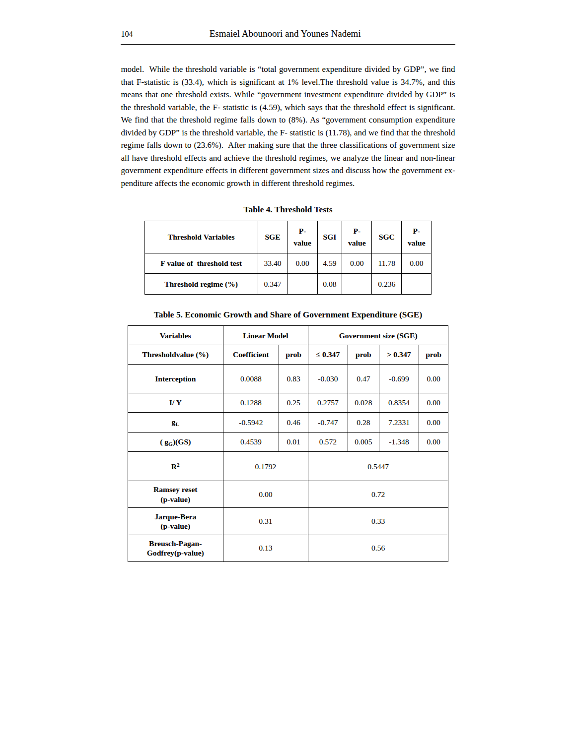104
Esmaiel Abounoori and Younes Nademi
model. While the threshold variable is “total government expenditure divided by GDP”, we find that F-statistic is (33.4), which is significant at 1% level.The threshold value is 34.7%, and this means that one threshold exists. While “government investment expenditure divided by GDP” is the threshold variable, the F- statistic is (4.59), which says that the threshold effect is significant. We find that the threshold regime falls down to (8%). As “government consumption expenditure divided by GDP” is the threshold variable, the F- statistic is (11.78), and we find that the threshold regime falls down to (23.6%). After making sure that the three classifications of government size all have threshold effects and achieve the threshold regimes, we analyze the linear and non-linear government expenditure effects in different government sizes and discuss how the government expenditure affects the economic growth in different threshold regimes.
Table 4. Threshold Tests
| Threshold Variables | SGE | P- value | SGI | P- value | SGC | P- value |
| --- | --- | --- | --- | --- | --- | --- |
| F value of threshold test | 33.40 | 0.00 | 4.59 | 0.00 | 11.78 | 0.00 |
| Threshold regime (%) | 0.347 | | 0.08 | | 0.236 | |
Table 5. Economic Growth and Share of Government Expenditure (SGE)
| Variables | Linear Model | Government size (SGE) |
| --- | --- | --- |
| Thresholdvalue (%) | Coefficient | prob | ≤ 0.347 | prob | > 0.347 | prob |
| Interception | 0.0088 | 0.83 | -0.030 | 0.47 | -0.699 | 0.00 |
| I/ Y | 0.1288 | 0.25 | 0.2757 | 0.028 | 0.8354 | 0.00 |
| g L | -0.5942 | 0.46 | -0.747 | 0.28 | 7.2331 | 0.00 |
| ( g G )(GS) | 0.4539 | 0.01 | 0.572 | 0.005 | -1.348 | 0.00 |
| R 2 | 0.1792 | 0.5447 |
| Ramsey reset (p-value) | 0.00 | 0.72 |
| Jarque-Bera (p-value) | 0.31 | 0.33 |
| Breusch-Pagan- Godfrey(p-value) | 0.13 | 0.56 |